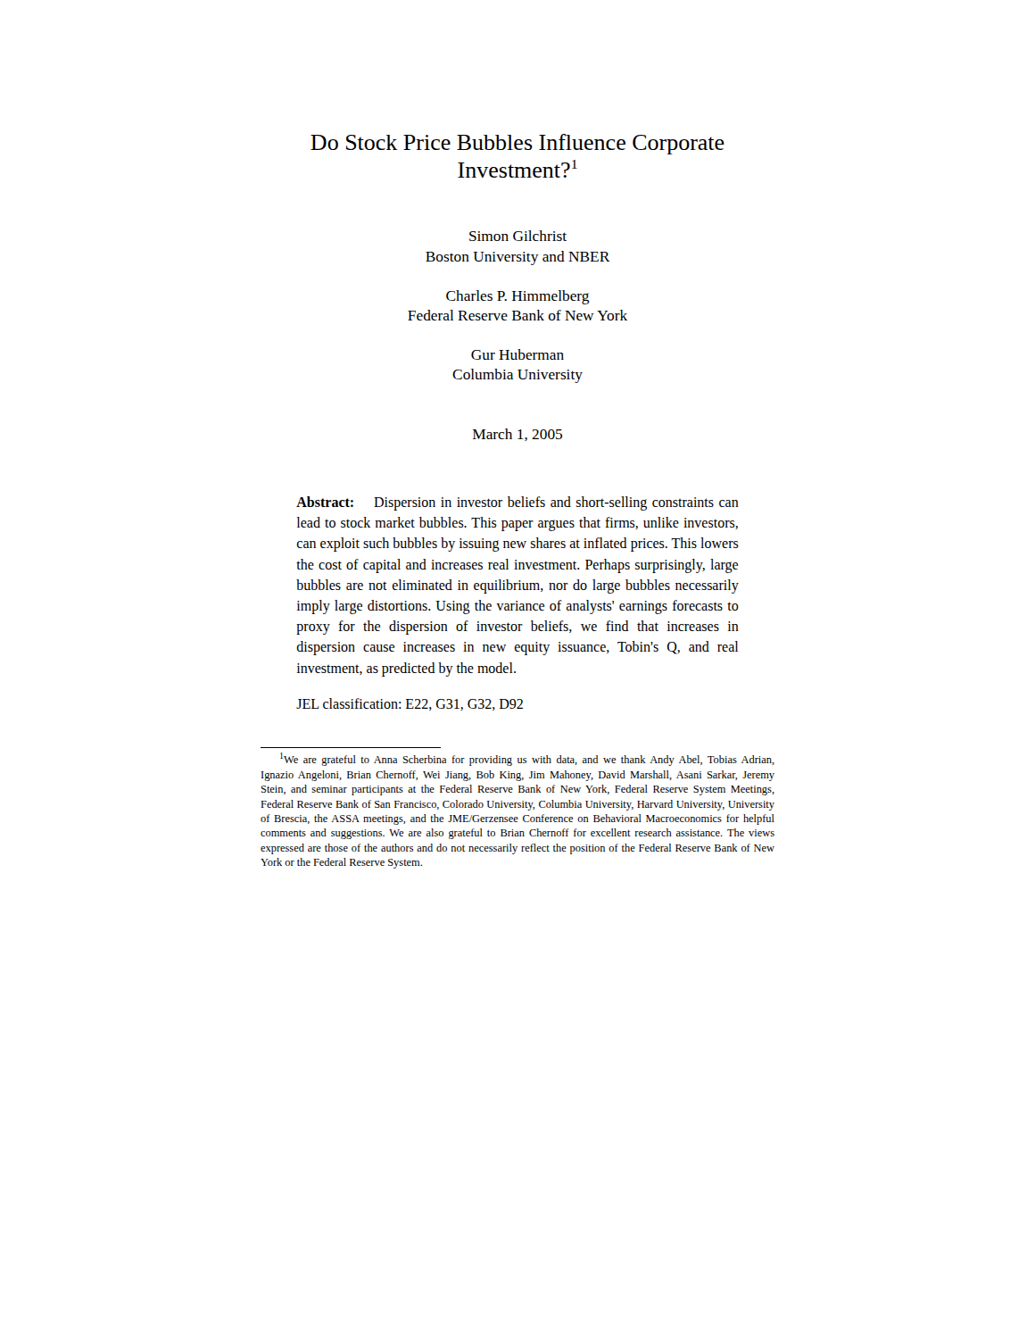Do Stock Price Bubbles Influence Corporate Investment?1
Simon Gilchrist
Boston University and NBER
Charles P. Himmelberg
Federal Reserve Bank of New York
Gur Huberman
Columbia University
March 1, 2005
Abstract: Dispersion in investor beliefs and short-selling constraints can lead to stock market bubbles. This paper argues that firms, unlike investors, can exploit such bubbles by issuing new shares at inflated prices. This lowers the cost of capital and increases real investment. Perhaps surprisingly, large bubbles are not eliminated in equilibrium, nor do large bubbles necessarily imply large distortions. Using the variance of analysts' earnings forecasts to proxy for the dispersion of investor beliefs, we find that increases in dispersion cause increases in new equity issuance, Tobin's Q, and real investment, as predicted by the model.
JEL classification: E22, G31, G32, D92
1We are grateful to Anna Scherbina for providing us with data, and we thank Andy Abel, Tobias Adrian, Ignazio Angeloni, Brian Chernoff, Wei Jiang, Bob King, Jim Mahoney, David Marshall, Asani Sarkar, Jeremy Stein, and seminar participants at the Federal Reserve Bank of New York, Federal Reserve System Meetings, Federal Reserve Bank of San Francisco, Colorado University, Columbia University, Harvard University, University of Brescia, the ASSA meetings, and the JME/Gerzensee Conference on Behavioral Macroeconomics for helpful comments and suggestions. We are also grateful to Brian Chernoff for excellent research assistance. The views expressed are those of the authors and do not necessarily reflect the position of the Federal Reserve Bank of New York or the Federal Reserve System.